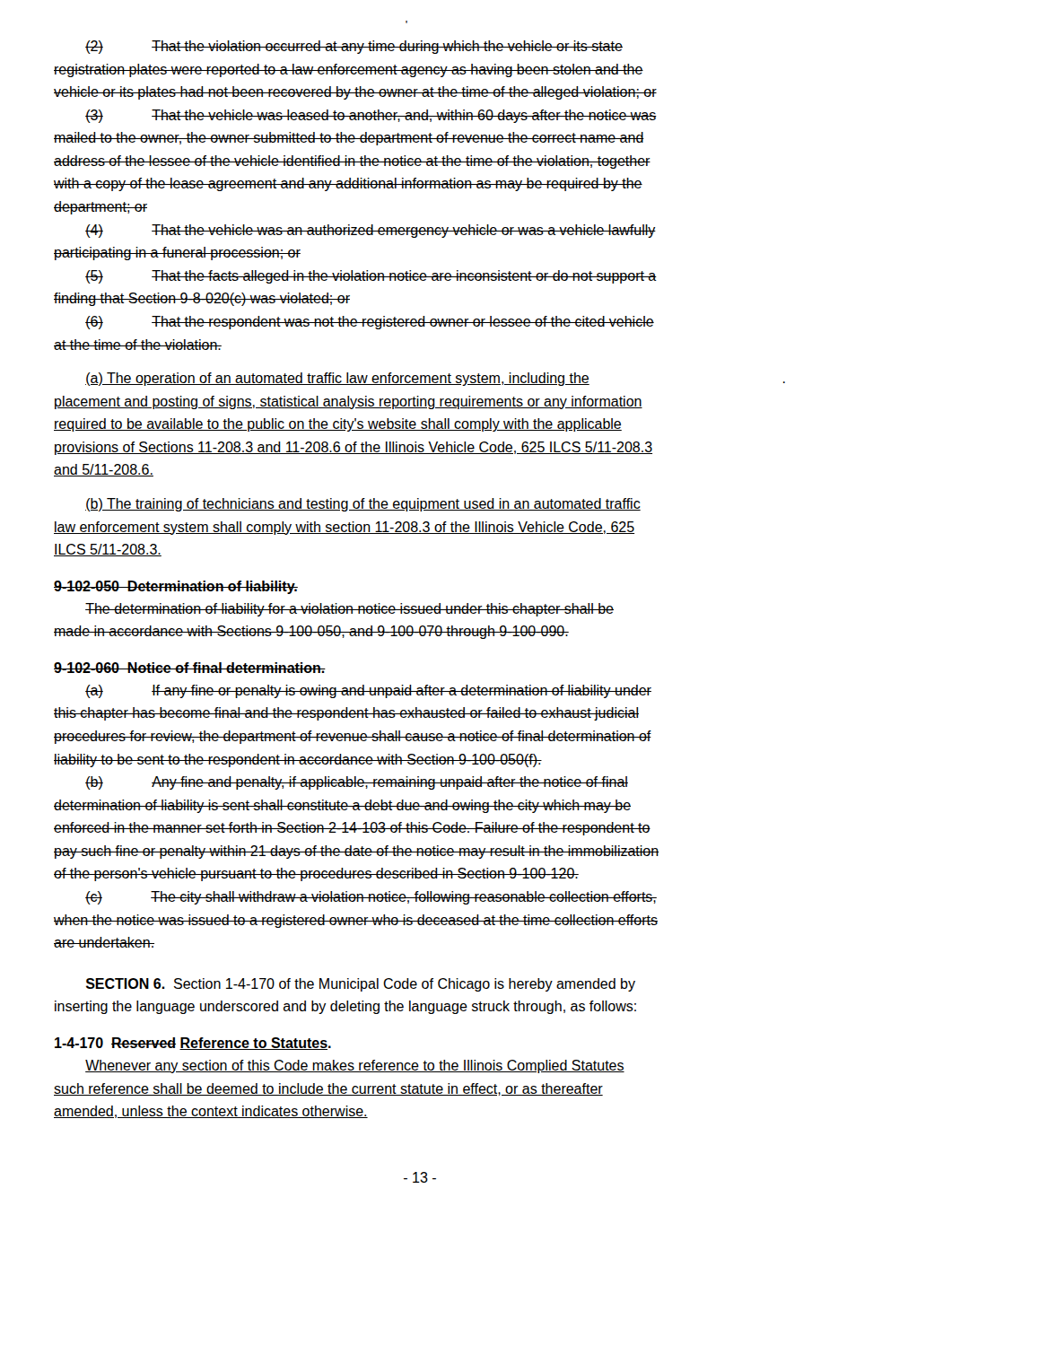'
(2) That the violation occurred at any time during which the vehicle or its state
registration plates were reported to a law enforcement agency as having been stolen and the
vehicle or its plates had not been recovered by the owner at the time of the alleged violation; or
(3) That the vehicle was leased to another, and, within 60 days after the notice was
mailed to the owner, the owner submitted to the department of revenue the correct name and
address of the lessee of the vehicle identified in the notice at the time of the violation, together
with a copy of the lease agreement and any additional information as may be required by the
department; or
(4) That the vehicle was an authorized emergency vehicle or was a vehicle lawfully
participating in a funeral procession; or
(5) That the facts alleged in the violation notice are inconsistent or do not support a
finding that Section 9-8-020(c) was violated; or
(6) That the respondent was not the registered owner or lessee of the cited vehicle
at the time of the violation.
(a) The operation of an automated traffic law enforcement system, including the.
placement and posting of signs, statistical analysis reporting requirements or any information
required to be available to the public on the city's website shall comply with the applicable
provisions of Sections 11-208.3 and 11-208.6 of the Illinois Vehicle Code, 625 ILCS 5/11-208.3
and 5/11-208.6.
(b) The training of technicians and testing of the equipment used in an automated traffic
law enforcement system shall comply with section 11-208.3 of the Illinois Vehicle Code, 625
ILCS 5/11-208.3.
9-102-050 Determination of liability.
The determination of liability for a violation notice issued under this chapter shall be
made in accordance with Sections 9-100-050, and 9-100-070 through 9-100-090.
9-102-060 Notice of final determination.
(a) If any fine or penalty is owing and unpaid after a determination of liability under
this chapter has become final and the respondent has exhausted or failed to exhaust judicial
procedures for review, the department of revenue shall cause a notice of final determination of
liability to be sent to the respondent in accordance with Section 9-100-050(f).
(b) Any fine and penalty, if applicable, remaining unpaid after the notice of final
determination of liability is sent shall constitute a debt due and owing the city which may be
enforced in the manner set forth in Section 2-14-103 of this Code. Failure of the respondent to
pay such fine or penalty within 21 days of the date of the notice may result in the immobilization
of the person's vehicle pursuant to the procedures described in Section 9-100-120.
(c) The city shall withdraw a violation notice, following reasonable collection efforts,
when the notice was issued to a registered owner who is deceased at the time collection efforts
are undertaken.
SECTION 6. Section 1-4-170 of the Municipal Code of Chicago is hereby amended by
inserting the language underscored and by deleting the language struck through, as follows:
1-4-170 Reserved Reference to Statutes.
Whenever any section of this Code makes reference to the Illinois Complied Statutes
such reference shall be deemed to include the current statute in effect, or as thereafter
amended, unless the context indicates otherwise.
- 13 -